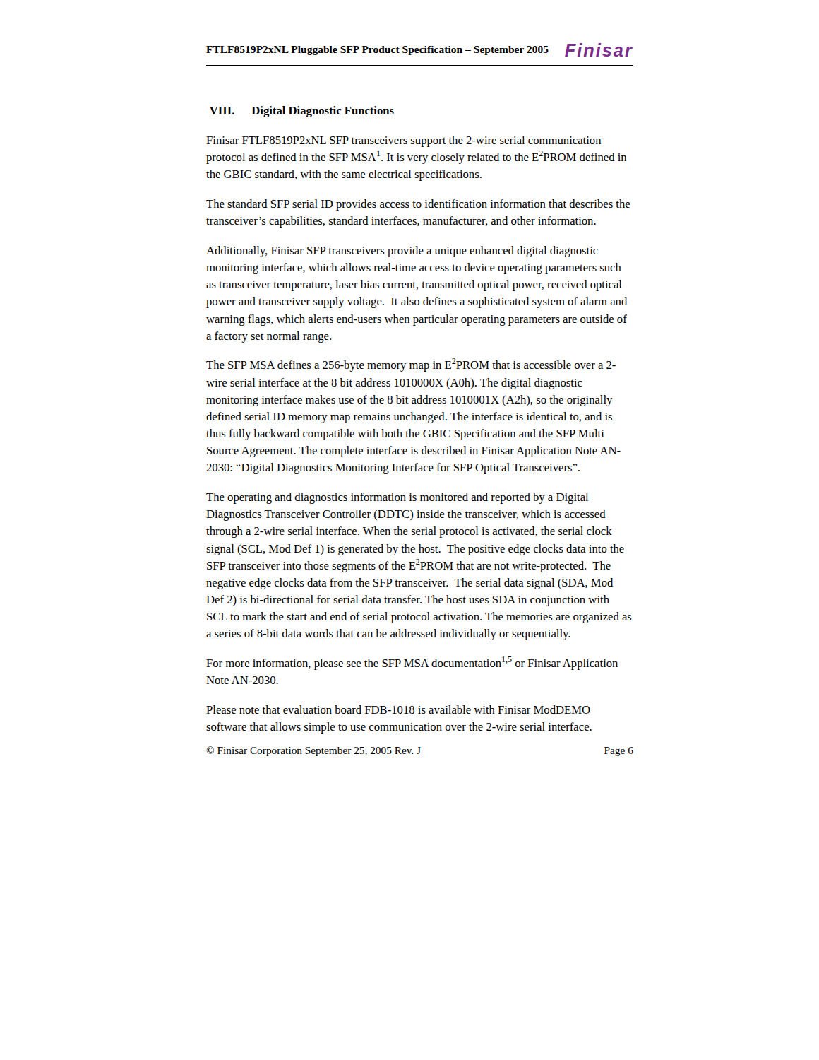FTLF8519P2xNL Pluggable SFP Product Specification – September 2005
Finisar
VIII. Digital Diagnostic Functions
Finisar FTLF8519P2xNL SFP transceivers support the 2-wire serial communication protocol as defined in the SFP MSA1. It is very closely related to the E2PROM defined in the GBIC standard, with the same electrical specifications.
The standard SFP serial ID provides access to identification information that describes the transceiver’s capabilities, standard interfaces, manufacturer, and other information.
Additionally, Finisar SFP transceivers provide a unique enhanced digital diagnostic monitoring interface, which allows real-time access to device operating parameters such as transceiver temperature, laser bias current, transmitted optical power, received optical power and transceiver supply voltage. It also defines a sophisticated system of alarm and warning flags, which alerts end-users when particular operating parameters are outside of a factory set normal range.
The SFP MSA defines a 256-byte memory map in E2PROM that is accessible over a 2-wire serial interface at the 8 bit address 1010000X (A0h). The digital diagnostic monitoring interface makes use of the 8 bit address 1010001X (A2h), so the originally defined serial ID memory map remains unchanged. The interface is identical to, and is thus fully backward compatible with both the GBIC Specification and the SFP Multi Source Agreement. The complete interface is described in Finisar Application Note AN-2030: “Digital Diagnostics Monitoring Interface for SFP Optical Transceivers”.
The operating and diagnostics information is monitored and reported by a Digital Diagnostics Transceiver Controller (DDTC) inside the transceiver, which is accessed through a 2-wire serial interface. When the serial protocol is activated, the serial clock signal (SCL, Mod Def 1) is generated by the host. The positive edge clocks data into the SFP transceiver into those segments of the E2PROM that are not write-protected. The negative edge clocks data from the SFP transceiver. The serial data signal (SDA, Mod Def 2) is bi-directional for serial data transfer. The host uses SDA in conjunction with SCL to mark the start and end of serial protocol activation. The memories are organized as a series of 8-bit data words that can be addressed individually or sequentially.
For more information, please see the SFP MSA documentation1,5 or Finisar Application Note AN-2030.
Please note that evaluation board FDB-1018 is available with Finisar ModDEMO software that allows simple to use communication over the 2-wire serial interface.
© Finisar Corporation September 25, 2005 Rev. J
Page 6